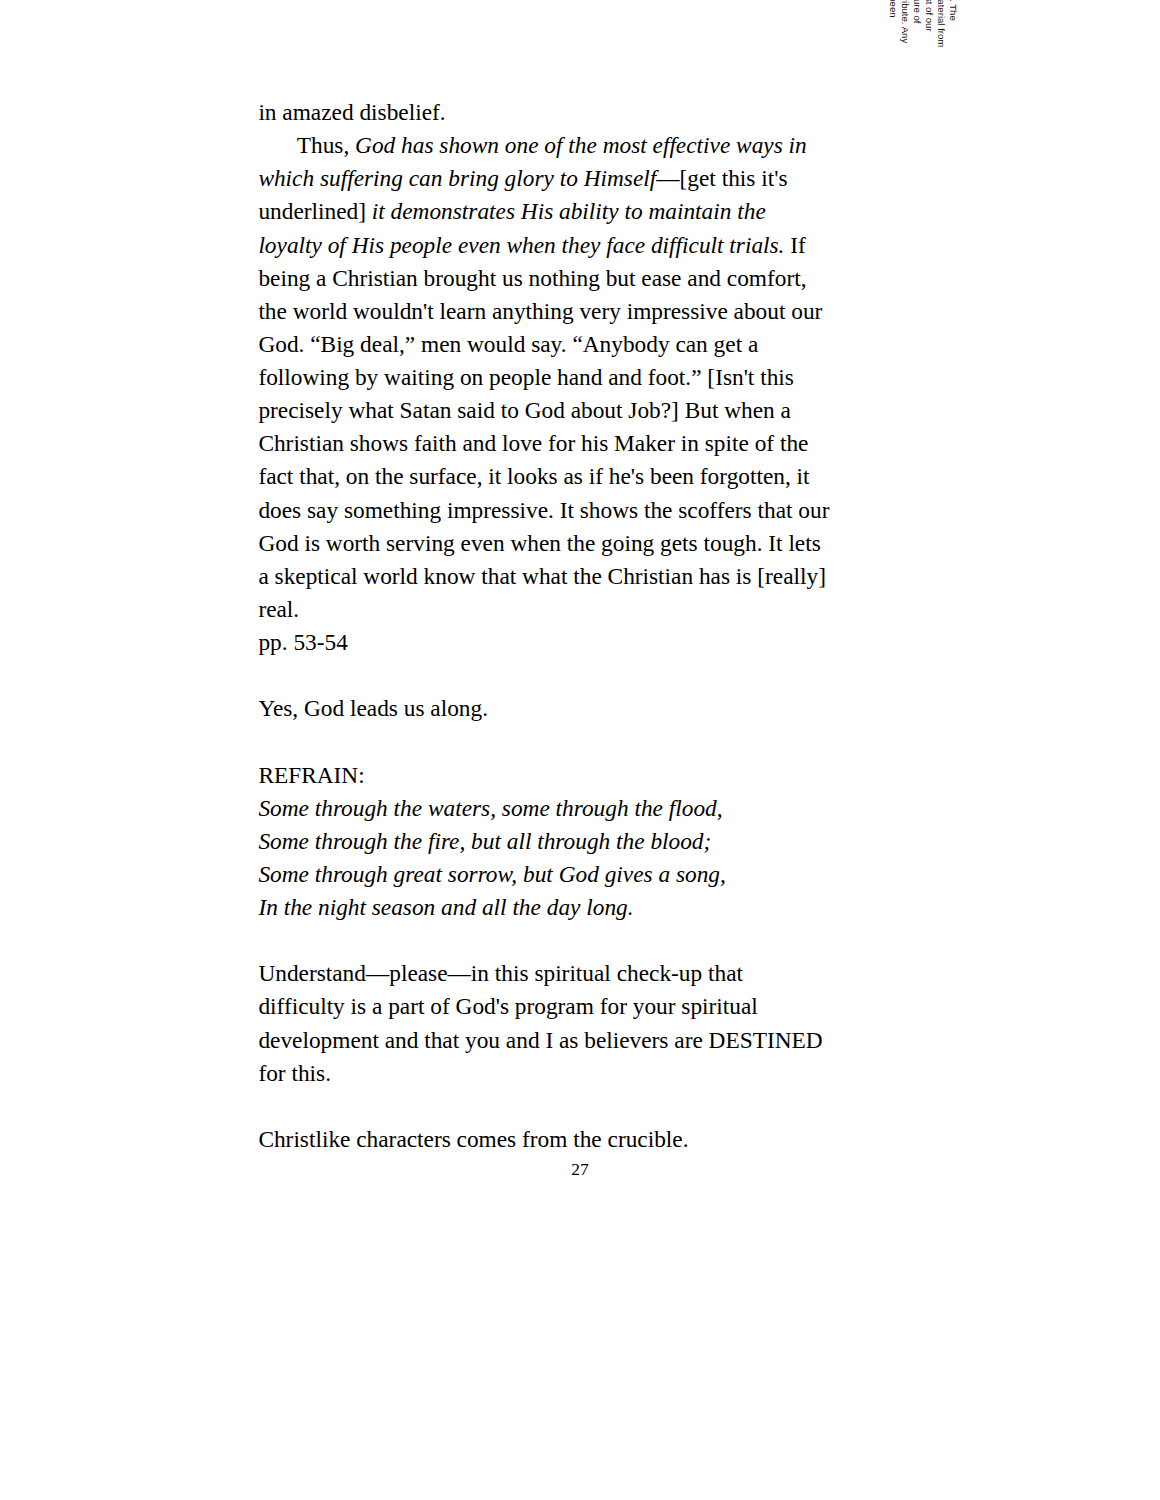Copyright © 2020 by Bible Teaching Resources by Don Anderson Ministries. The author's teacher notes incorporate quoted, paraphrased and summarized material from a variety of sources, all of which have been appropriately credited to the best of our ability. Quotations particularly reside within the realm of fair use. It is the nature of teacher notes to contain references that may prove difficult to accurately attribute. Any use of material without proper citation is unintentional. Teacher notes have been compiled by Ronnie Marroquin.
in amazed disbelief.
Thus, God has shown one of the most effective ways in which suffering can bring glory to Himself—[get this it's underlined] it demonstrates His ability to maintain the loyalty of His people even when they face difficult trials. If being a Christian brought us nothing but ease and comfort, the world wouldn't learn anything very impressive about our God. “Big deal,” men would say. “Anybody can get a following by waiting on people hand and foot.” [Isn't this precisely what Satan said to God about Job?] But when a Christian shows faith and love for his Maker in spite of the fact that, on the surface, it looks as if he's been forgotten, it does say something impressive. It shows the scoffers that our God is worth serving even when the going gets tough. It lets a skeptical world know that what the Christian has is [really] real.
pp. 53-54
Yes, God leads us along.
REFRAIN:
Some through the waters, some through the flood,
Some through the fire, but all through the blood;
Some through great sorrow, but God gives a song,
In the night season and all the day long.
Understand—please—in this spiritual check-up that difficulty is a part of God's program for your spiritual development and that you and I as believers are DESTINED for this.
Christlike characters comes from the crucible.
27